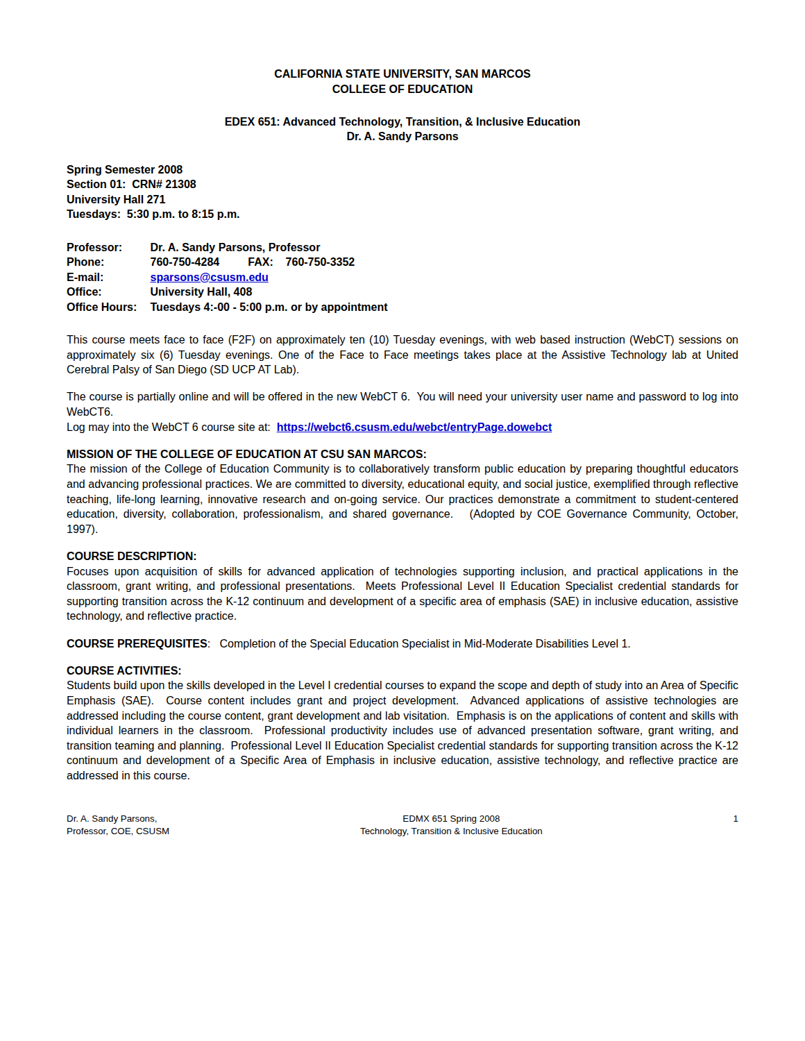CALIFORNIA STATE UNIVERSITY, SAN MARCOS
COLLEGE OF EDUCATION
EDEX 651: Advanced Technology, Transition, & Inclusive Education
Dr. A. Sandy Parsons
Spring Semester 2008
Section 01: CRN# 21308
University Hall 271
Tuesdays: 5:30 p.m. to 8:15 p.m.
| Professor: | Dr. A. Sandy Parsons, Professor |
| Phone: | 760-750-4284 | FAX: 760-750-3352 |
| E-mail: | sparsons@csusm.edu |
| Office: | University Hall, 408 |
| Office Hours: | Tuesdays 4:-00 - 5:00 p.m. or by appointment |
This course meets face to face (F2F) on approximately ten (10) Tuesday evenings, with web based instruction (WebCT) sessions on approximately six (6) Tuesday evenings. One of the Face to Face meetings takes place at the Assistive Technology lab at United Cerebral Palsy of San Diego (SD UCP AT Lab).
The course is partially online and will be offered in the new WebCT 6. You will need your university user name and password to log into WebCT6.
Log may into the WebCT 6 course site at: https://webct6.csusm.edu/webct/entryPage.dowebct
Mission of the College of Education at CSU San Marcos:
The mission of the College of Education Community is to collaboratively transform public education by preparing thoughtful educators and advancing professional practices. We are committed to diversity, educational equity, and social justice, exemplified through reflective teaching, life-long learning, innovative research and on-going service. Our practices demonstrate a commitment to student-centered education, diversity, collaboration, professionalism, and shared governance. (Adopted by COE Governance Community, October, 1997).
Course Description:
Focuses upon acquisition of skills for advanced application of technologies supporting inclusion, and practical applications in the classroom, grant writing, and professional presentations. Meets Professional Level II Education Specialist credential standards for supporting transition across the K-12 continuum and development of a specific area of emphasis (SAE) in inclusive education, assistive technology, and reflective practice.
COURSE PREREQUISITES: Completion of the Special Education Specialist in Mid-Moderate Disabilities Level 1.
Course Activities:
Students build upon the skills developed in the Level I credential courses to expand the scope and depth of study into an Area of Specific Emphasis (SAE). Course content includes grant and project development. Advanced applications of assistive technologies are addressed including the course content, grant development and lab visitation. Emphasis is on the applications of content and skills with individual learners in the classroom. Professional productivity includes use of advanced presentation software, grant writing, and transition teaming and planning. Professional Level II Education Specialist credential standards for supporting transition across the K-12 continuum and development of a Specific Area of Emphasis in inclusive education, assistive technology, and reflective practice are addressed in this course.
Dr. A. Sandy Parsons, Professor, COE, CSUSM
EDMX 651 Spring 2008 Technology, Transition & Inclusive Education
1